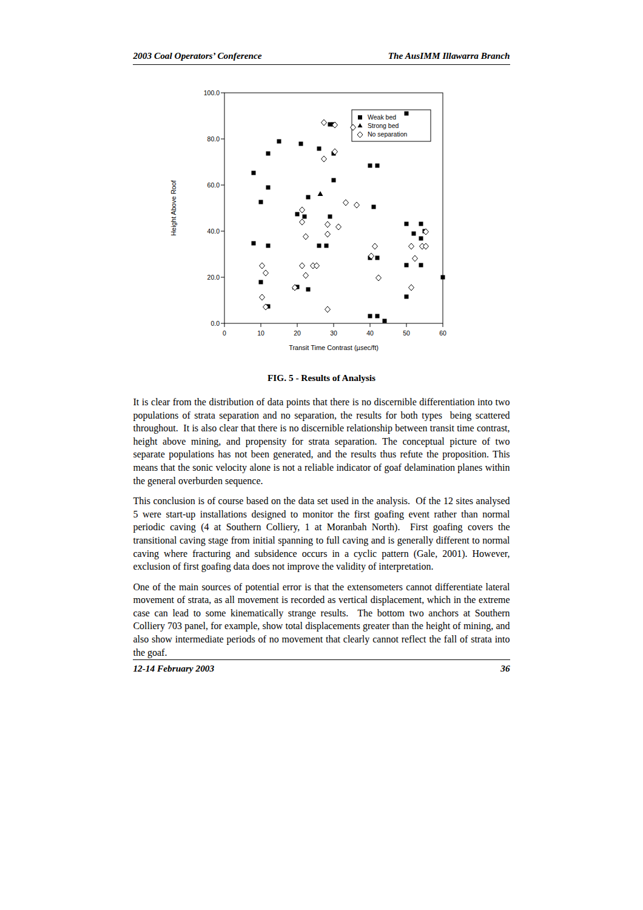2003 Coal Operators’ Conference
The AusIMM Illawarra Branch
100.0 80.0 60.0 40.0 20.0 0.0 0 10 20 30 40 50 60 Transit Time Contrast (µsec/ft) Height Above Roof Weak bed Strong bed No separation
FIG. 5 - Results of Analysis
It is clear from the distribution of data points that there is no discernible differentiation into two populations of strata separation and no separation, the results for both types being scattered throughout. It is also clear that there is no discernible relationship between transit time contrast, height above mining, and propensity for strata separation. The conceptual picture of two separate populations has not been generated, and the results thus refute the proposition. This means that the sonic velocity alone is not a reliable indicator of goaf delamination planes within the general overburden sequence.
This conclusion is of course based on the data set used in the analysis. Of the 12 sites analysed 5 were start-up installations designed to monitor the first goafing event rather than normal periodic caving (4 at Southern Colliery, 1 at Moranbah North). First goafing covers the transitional caving stage from initial spanning to full caving and is generally different to normal caving where fracturing and subsidence occurs in a cyclic pattern (Gale, 2001). However, exclusion of first goafing data does not improve the validity of interpretation.
One of the main sources of potential error is that the extensometers cannot differentiate lateral movement of strata, as all movement is recorded as vertical displacement, which in the extreme case can lead to some kinematically strange results. The bottom two anchors at Southern Colliery 703 panel, for example, show total displacements greater than the height of mining, and also show intermediate periods of no movement that clearly cannot reflect the fall of strata into the goaf.
12-14 February 2003
36